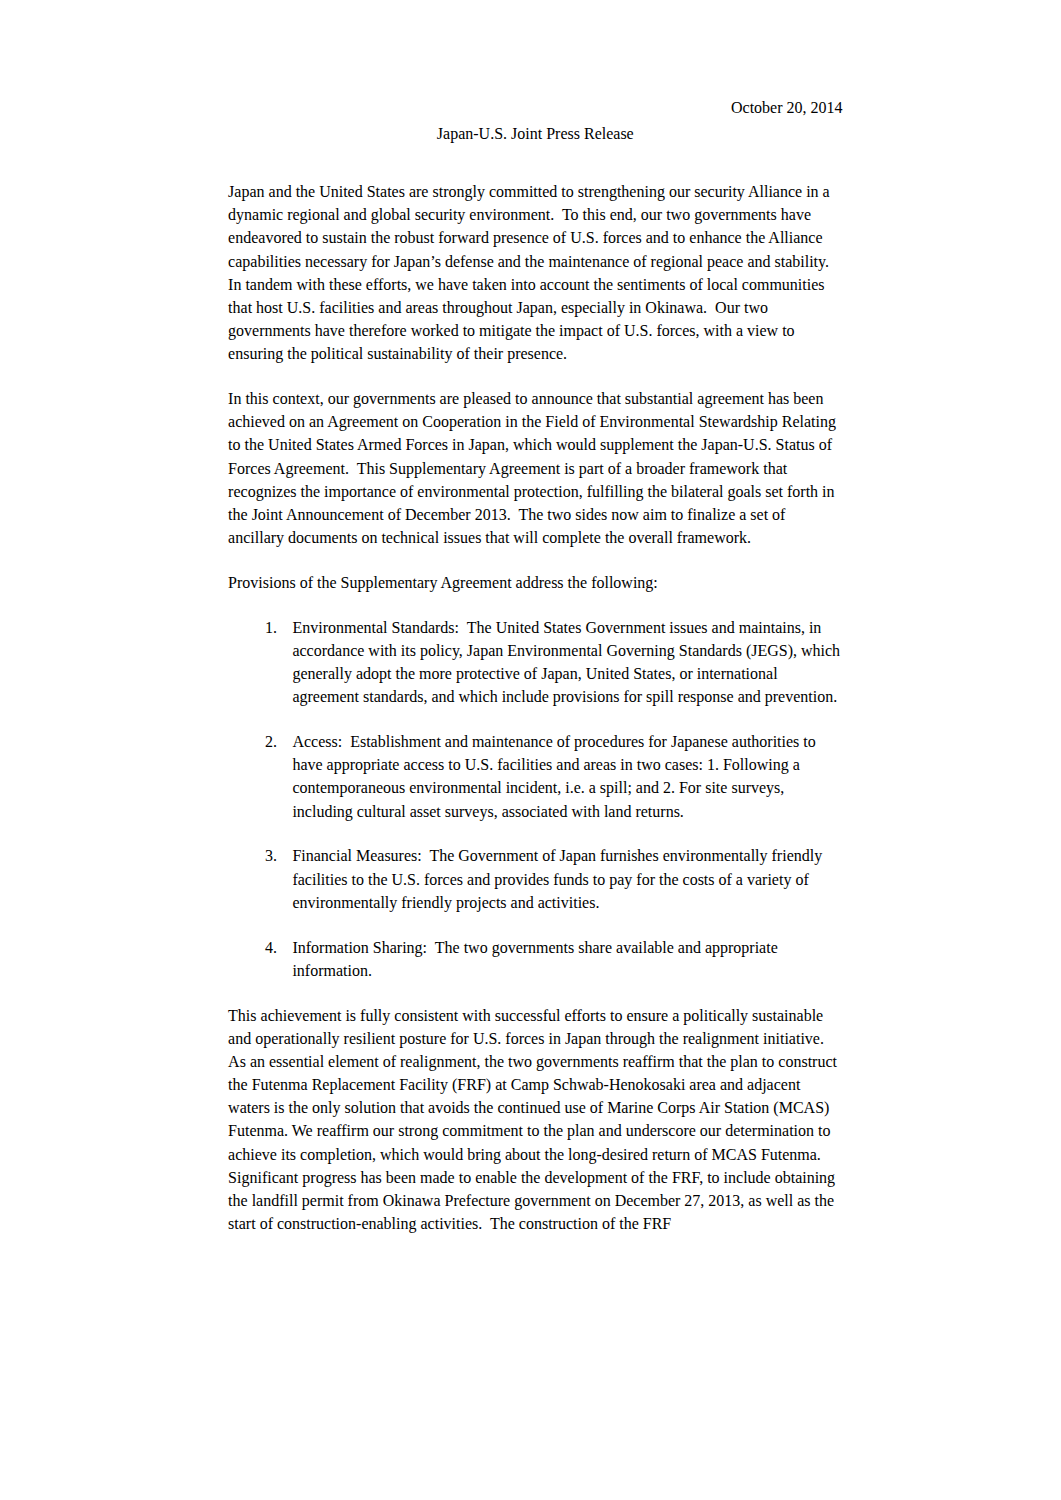October 20, 2014
Japan-U.S. Joint Press Release
Japan and the United States are strongly committed to strengthening our security Alliance in a dynamic regional and global security environment. To this end, our two governments have endeavored to sustain the robust forward presence of U.S. forces and to enhance the Alliance capabilities necessary for Japan’s defense and the maintenance of regional peace and stability. In tandem with these efforts, we have taken into account the sentiments of local communities that host U.S. facilities and areas throughout Japan, especially in Okinawa. Our two governments have therefore worked to mitigate the impact of U.S. forces, with a view to ensuring the political sustainability of their presence.
In this context, our governments are pleased to announce that substantial agreement has been achieved on an Agreement on Cooperation in the Field of Environmental Stewardship Relating to the United States Armed Forces in Japan, which would supplement the Japan-U.S. Status of Forces Agreement. This Supplementary Agreement is part of a broader framework that recognizes the importance of environmental protection, fulfilling the bilateral goals set forth in the Joint Announcement of December 2013. The two sides now aim to finalize a set of ancillary documents on technical issues that will complete the overall framework.
Provisions of the Supplementary Agreement address the following:
Environmental Standards: The United States Government issues and maintains, in accordance with its policy, Japan Environmental Governing Standards (JEGS), which generally adopt the more protective of Japan, United States, or international agreement standards, and which include provisions for spill response and prevention.
Access: Establishment and maintenance of procedures for Japanese authorities to have appropriate access to U.S. facilities and areas in two cases: 1. Following a contemporaneous environmental incident, i.e. a spill; and 2. For site surveys, including cultural asset surveys, associated with land returns.
Financial Measures: The Government of Japan furnishes environmentally friendly facilities to the U.S. forces and provides funds to pay for the costs of a variety of environmentally friendly projects and activities.
Information Sharing: The two governments share available and appropriate information.
This achievement is fully consistent with successful efforts to ensure a politically sustainable and operationally resilient posture for U.S. forces in Japan through the realignment initiative. As an essential element of realignment, the two governments reaffirm that the plan to construct the Futenma Replacement Facility (FRF) at Camp Schwab-Henokosaki area and adjacent waters is the only solution that avoids the continued use of Marine Corps Air Station (MCAS) Futenma. We reaffirm our strong commitment to the plan and underscore our determination to achieve its completion, which would bring about the long-desired return of MCAS Futenma. Significant progress has been made to enable the development of the FRF, to include obtaining the landfill permit from Okinawa Prefecture government on December 27, 2013, as well as the start of construction-enabling activities. The construction of the FRF